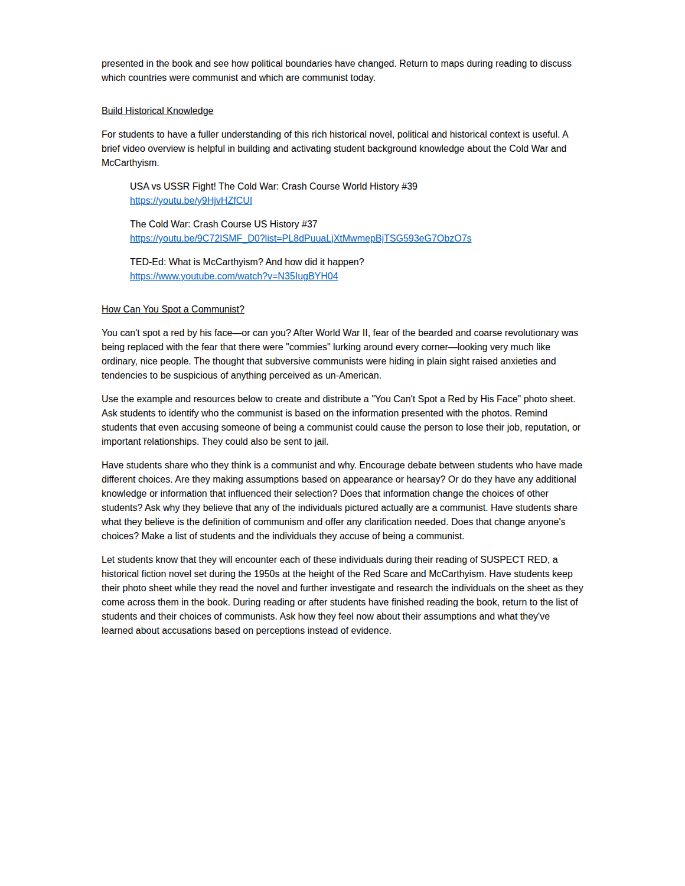presented in the book and see how political boundaries have changed. Return to maps during reading to discuss which countries were communist and which are communist today.
Build Historical Knowledge
For students to have a fuller understanding of this rich historical novel, political and historical context is useful. A brief video overview is helpful in building and activating student background knowledge about the Cold War and McCarthyism.
USA vs USSR Fight! The Cold War: Crash Course World History #39
https://youtu.be/y9HjvHZfCUI
The Cold War: Crash Course US History #37
https://youtu.be/9C72ISMF_D0?list=PL8dPuuaLjXtMwmepBjTSG593eG7ObzO7s
TED-Ed: What is McCarthyism? And how did it happen?
https://www.youtube.com/watch?v=N35IugBYH04
How Can You Spot a Communist?
You can't spot a red by his face—or can you? After World War II, fear of the bearded and coarse revolutionary was being replaced with the fear that there were "commies" lurking around every corner—looking very much like ordinary, nice people. The thought that subversive communists were hiding in plain sight raised anxieties and tendencies to be suspicious of anything perceived as un-American.
Use the example and resources below to create and distribute a "You Can't Spot a Red by His Face" photo sheet. Ask students to identify who the communist is based on the information presented with the photos. Remind students that even accusing someone of being a communist could cause the person to lose their job, reputation, or important relationships. They could also be sent to jail.
Have students share who they think is a communist and why. Encourage debate between students who have made different choices. Are they making assumptions based on appearance or hearsay? Or do they have any additional knowledge or information that influenced their selection? Does that information change the choices of other students? Ask why they believe that any of the individuals pictured actually are a communist. Have students share what they believe is the definition of communism and offer any clarification needed. Does that change anyone's choices? Make a list of students and the individuals they accuse of being a communist.
Let students know that they will encounter each of these individuals during their reading of SUSPECT RED, a historical fiction novel set during the 1950s at the height of the Red Scare and McCarthyism. Have students keep their photo sheet while they read the novel and further investigate and research the individuals on the sheet as they come across them in the book. During reading or after students have finished reading the book, return to the list of students and their choices of communists. Ask how they feel now about their assumptions and what they've learned about accusations based on perceptions instead of evidence.